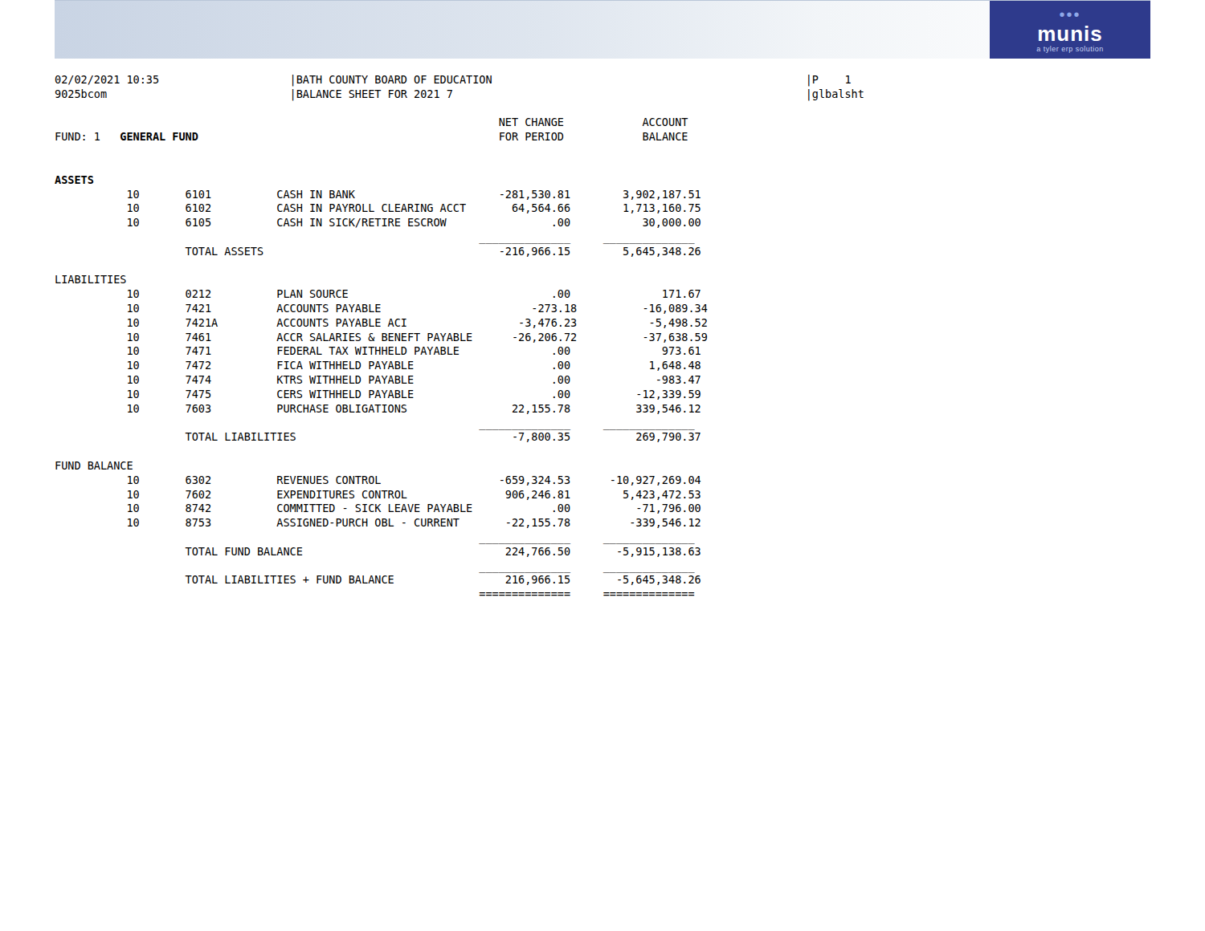•••
munis
a tyler erp solution
02/02/2021 10:35                    |BATH COUNTY BOARD OF EDUCATION                                                |P    1
9025bcom                            |BALANCE SHEET FOR 2021 7                                                      |glbalsht

                                                                    NET CHANGE            ACCOUNT
FUND: 1   GENERAL FUND                                              FOR PERIOD            BALANCE


ASSETS
           10       6101          CASH IN BANK                      -281,530.81        3,902,187.51
           10       6102          CASH IN PAYROLL CLEARING ACCT       64,564.66        1,713,160.75
           10       6105          CASH IN SICK/RETIRE ESCROW                .00           30,000.00
                                                                 ______________     ______________
                    TOTAL ASSETS                                    -216,966.15        5,645,348.26

LIABILITIES
           10       0212          PLAN SOURCE                               .00              171.67
           10       7421          ACCOUNTS PAYABLE                       -273.18          -16,089.34
           10       7421A         ACCOUNTS PAYABLE ACI                 -3,476.23           -5,498.52
           10       7461          ACCR SALARIES & BENEFT PAYABLE      -26,206.72          -37,638.59
           10       7471          FEDERAL TAX WITHHELD PAYABLE              .00              973.61
           10       7472          FICA WITHHELD PAYABLE                     .00            1,648.48
           10       7474          KTRS WITHHELD PAYABLE                     .00             -983.47
           10       7475          CERS WITHHELD PAYABLE                     .00          -12,339.59
           10       7603          PURCHASE OBLIGATIONS                22,155.78          339,546.12
                                                                 ______________     ______________
                    TOTAL LIABILITIES                                 -7,800.35          269,790.37

FUND BALANCE
           10       6302          REVENUES CONTROL                  -659,324.53      -10,927,269.04
           10       7602          EXPENDITURES CONTROL               906,246.81        5,423,472.53
           10       8742          COMMITTED - SICK LEAVE PAYABLE            .00          -71,796.00
           10       8753          ASSIGNED-PURCH OBL - CURRENT       -22,155.78         -339,546.12
                                                                 ______________     ______________
                    TOTAL FUND BALANCE                               224,766.50       -5,915,138.63
                                                                 ______________     ______________
                    TOTAL LIABILITIES + FUND BALANCE                 216,966.15       -5,645,348.26
                                                                 ==============     ==============